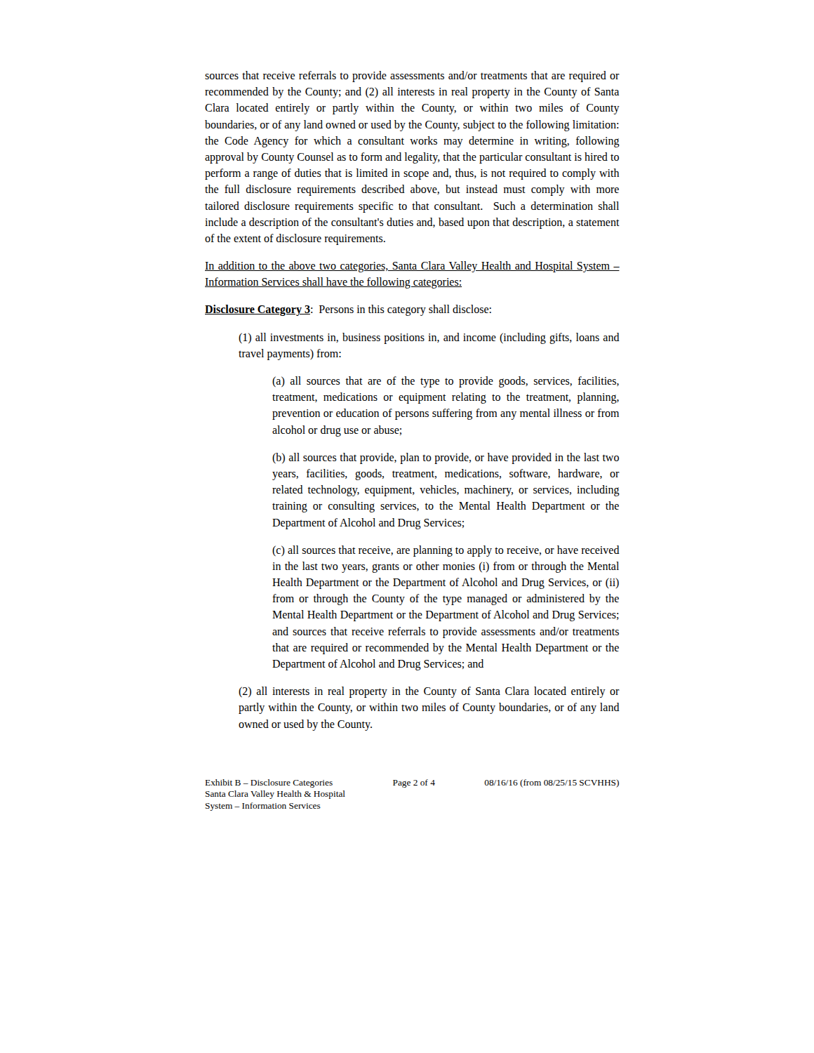sources that receive referrals to provide assessments and/or treatments that are required or recommended by the County; and (2) all interests in real property in the County of Santa Clara located entirely or partly within the County, or within two miles of County boundaries, or of any land owned or used by the County, subject to the following limitation: the Code Agency for which a consultant works may determine in writing, following approval by County Counsel as to form and legality, that the particular consultant is hired to perform a range of duties that is limited in scope and, thus, is not required to comply with the full disclosure requirements described above, but instead must comply with more tailored disclosure requirements specific to that consultant. Such a determination shall include a description of the consultant's duties and, based upon that description, a statement of the extent of disclosure requirements.
In addition to the above two categories, Santa Clara Valley Health and Hospital System – Information Services shall have the following categories:
Disclosure Category 3: Persons in this category shall disclose:
(1) all investments in, business positions in, and income (including gifts, loans and travel payments) from:
(a) all sources that are of the type to provide goods, services, facilities, treatment, medications or equipment relating to the treatment, planning, prevention or education of persons suffering from any mental illness or from alcohol or drug use or abuse;
(b) all sources that provide, plan to provide, or have provided in the last two years, facilities, goods, treatment, medications, software, hardware, or related technology, equipment, vehicles, machinery, or services, including training or consulting services, to the Mental Health Department or the Department of Alcohol and Drug Services;
(c) all sources that receive, are planning to apply to receive, or have received in the last two years, grants or other monies (i) from or through the Mental Health Department or the Department of Alcohol and Drug Services, or (ii) from or through the County of the type managed or administered by the Mental Health Department or the Department of Alcohol and Drug Services; and sources that receive referrals to provide assessments and/or treatments that are required or recommended by the Mental Health Department or the Department of Alcohol and Drug Services; and
(2) all interests in real property in the County of Santa Clara located entirely or partly within the County, or within two miles of County boundaries, or of any land owned or used by the County.
Exhibit B – Disclosure Categories
Santa Clara Valley Health & Hospital
System – Information Services
Page 2 of 4
08/16/16 (from 08/25/15 SCVHHS)